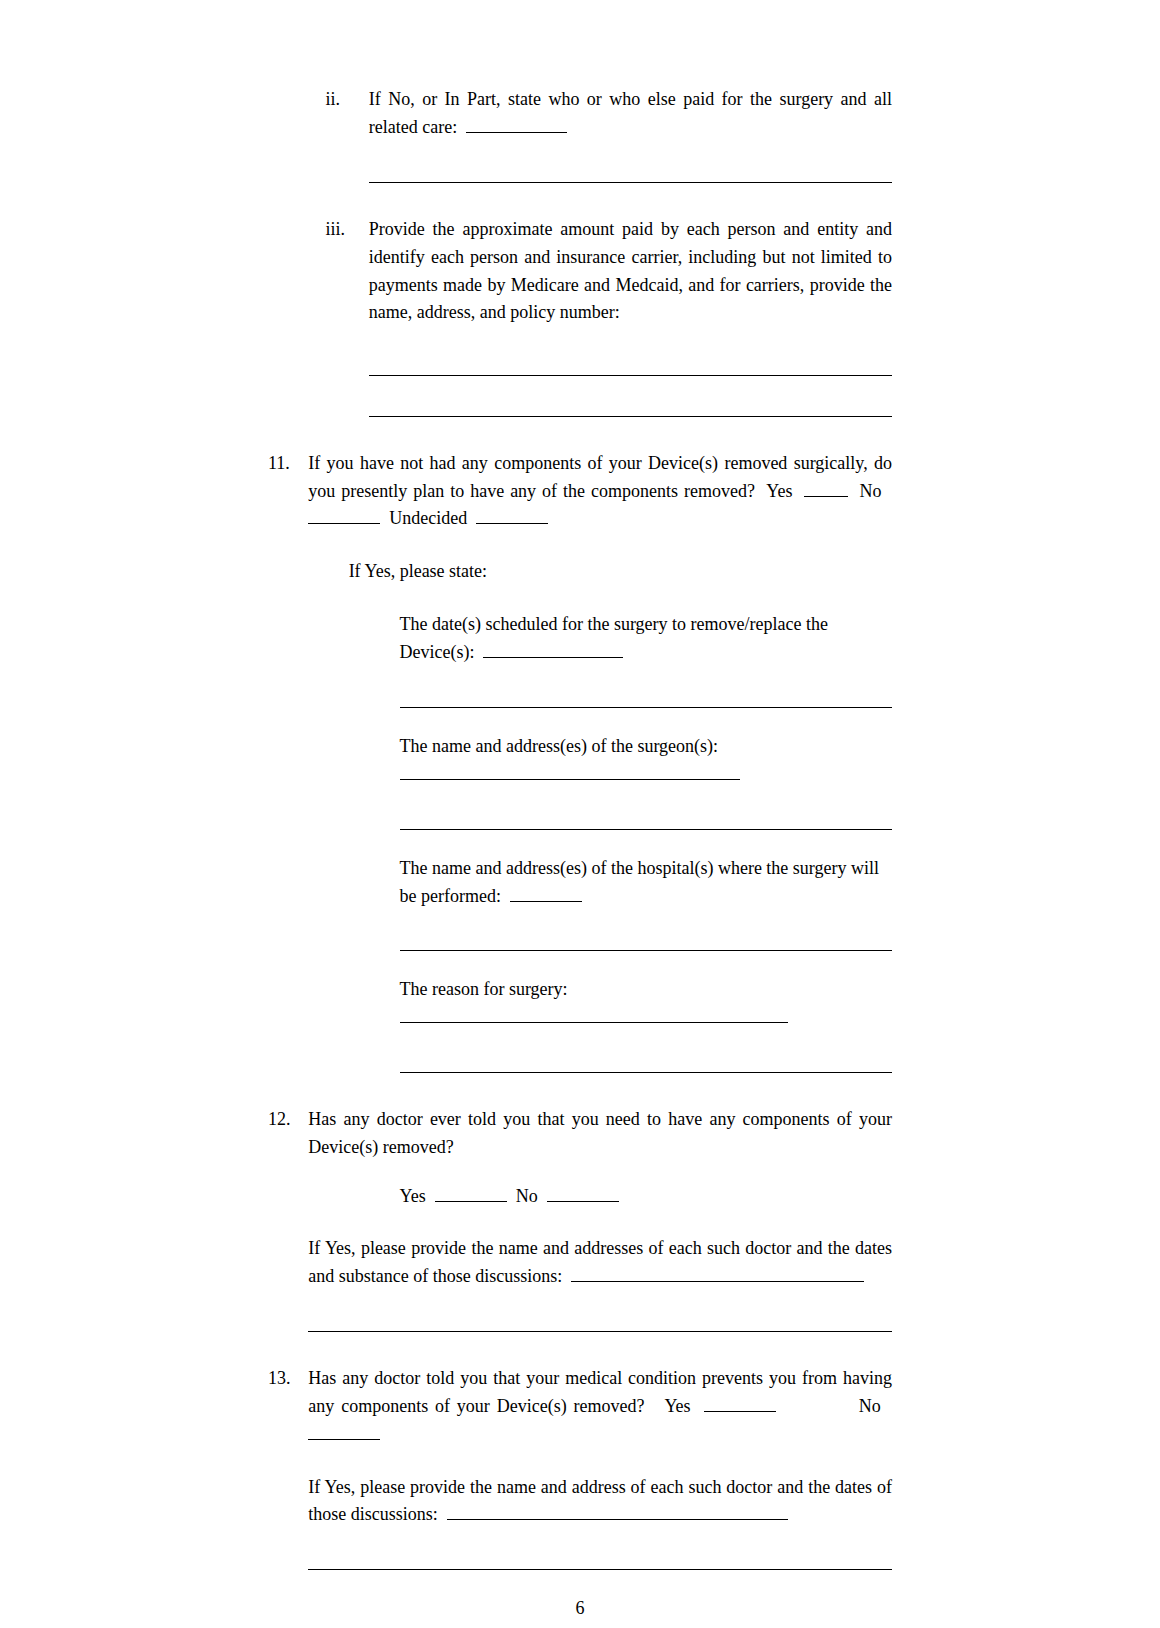ii.
If No, or In Part, state who or who else paid for the surgery and all related care:
iii.
Provide the approximate amount paid by each person and entity and identify each person and insurance carrier, including but not limited to payments made by Medicare and Medcaid, and for carriers, provide the name, address, and policy number:
11.
If you have not had any components of your Device(s) removed surgically, do you presently plan to have any of the components removed? Yes No Undecided
If Yes, please state:
The date(s) scheduled for the surgery to remove/replace the Device(s):
The name and address(es) of the surgeon(s):
The name and address(es) of the hospital(s) where the surgery will be performed:
The reason for surgery:
12.
Has any doctor ever told you that you need to have any components of your Device(s) removed?
Yes No
If Yes, please provide the name and addresses of each such doctor and the dates and substance of those discussions:
13.
Has any doctor told you that your medical condition prevents you from having any components of your Device(s) removed? Yes No
If Yes, please provide the name and address of each such doctor and the dates of those discussions:
6